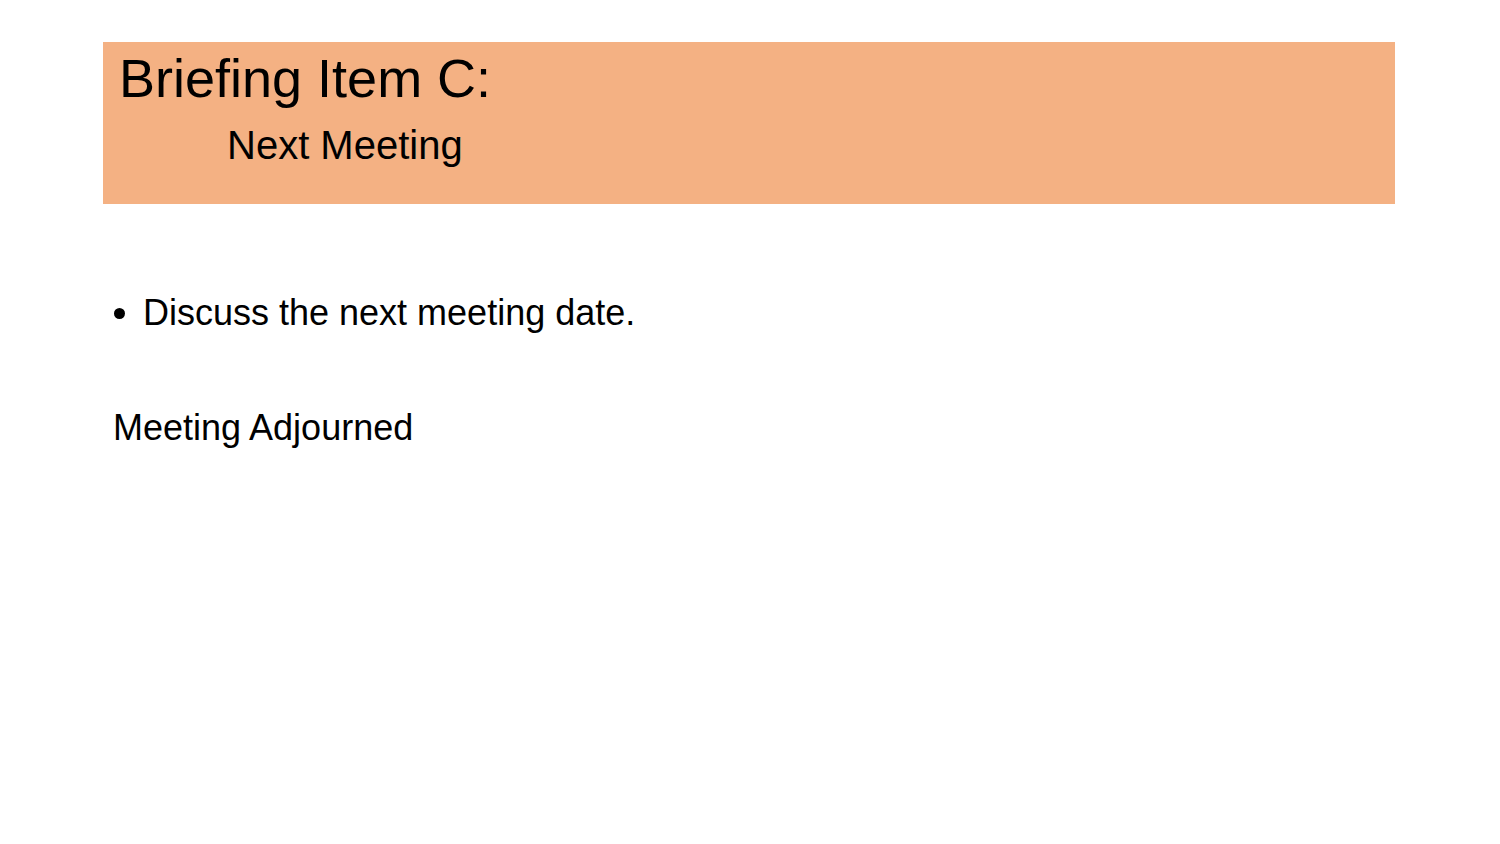Briefing Item C:
Next Meeting
Discuss the next meeting date.
Meeting Adjourned